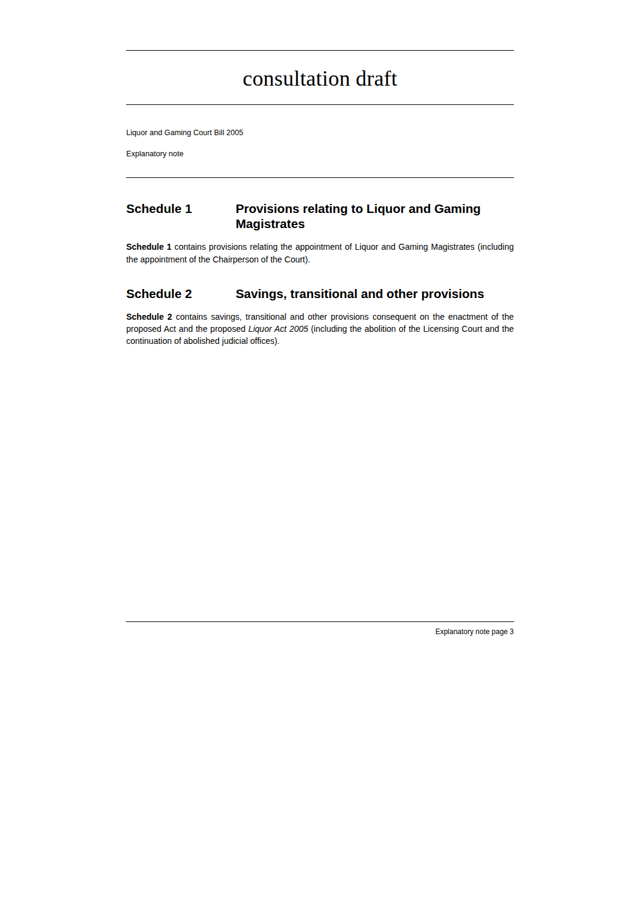consultation draft
Liquor and Gaming Court Bill 2005
Explanatory note
Schedule 1 Provisions relating to Liquor and Gaming Magistrates
Schedule 1 contains provisions relating the appointment of Liquor and Gaming Magistrates (including the appointment of the Chairperson of the Court).
Schedule 2 Savings, transitional and other provisions
Schedule 2 contains savings, transitional and other provisions consequent on the enactment of the proposed Act and the proposed Liquor Act 2005 (including the abolition of the Licensing Court and the continuation of abolished judicial offices).
Explanatory note page 3